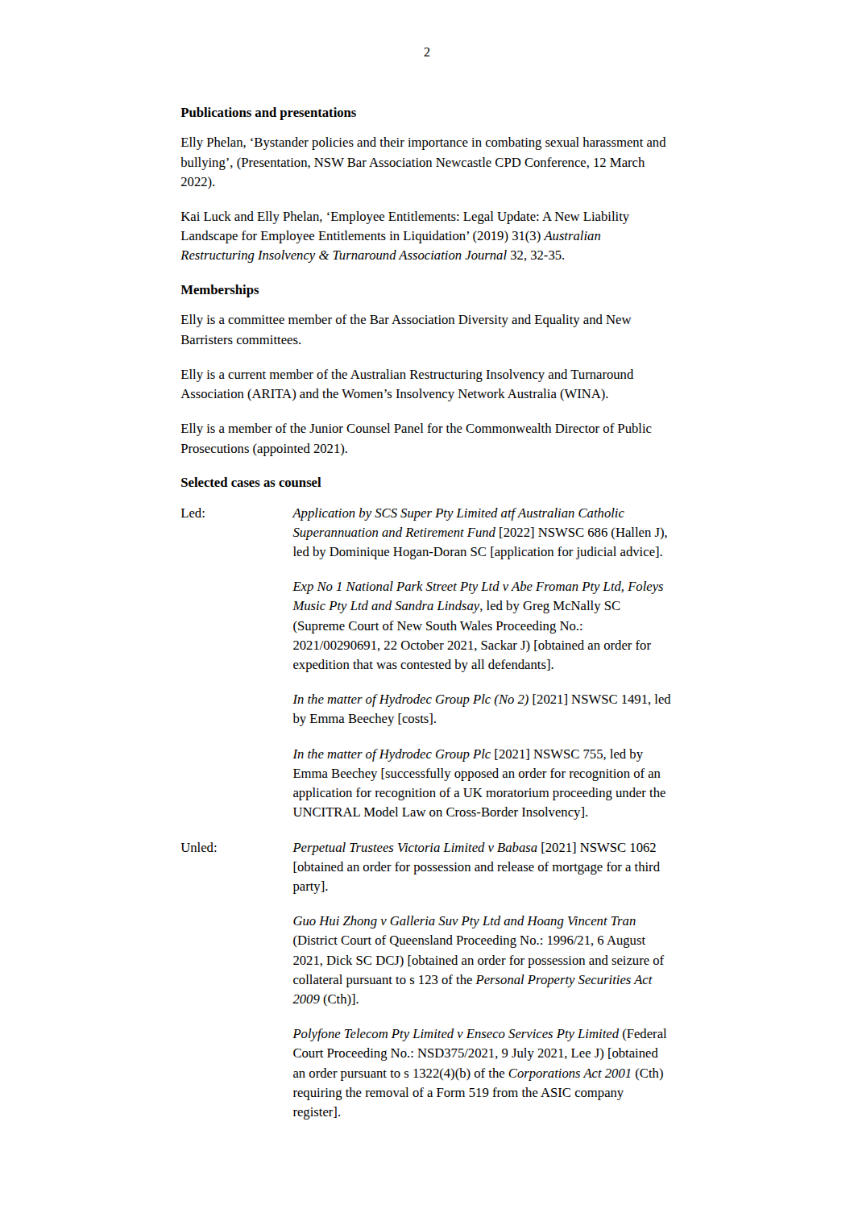2
Publications and presentations
Elly Phelan, ‘Bystander policies and their importance in combating sexual harassment and bullying’, (Presentation, NSW Bar Association Newcastle CPD Conference, 12 March 2022).
Kai Luck and Elly Phelan, ‘Employee Entitlements: Legal Update: A New Liability Landscape for Employee Entitlements in Liquidation’ (2019) 31(3) Australian Restructuring Insolvency & Turnaround Association Journal 32, 32-35.
Memberships
Elly is a committee member of the Bar Association Diversity and Equality and New Barristers committees.
Elly is a current member of the Australian Restructuring Insolvency and Turnaround Association (ARITA) and the Women’s Insolvency Network Australia (WINA).
Elly is a member of the Junior Counsel Panel for the Commonwealth Director of Public Prosecutions (appointed 2021).
Selected cases as counsel
Led:
Application by SCS Super Pty Limited atf Australian Catholic Superannuation and Retirement Fund [2022] NSWSC 686 (Hallen J), led by Dominique Hogan-Doran SC [application for judicial advice].
Exp No 1 National Park Street Pty Ltd v Abe Froman Pty Ltd, Foleys Music Pty Ltd and Sandra Lindsay, led by Greg McNally SC (Supreme Court of New South Wales Proceeding No.: 2021/00290691, 22 October 2021, Sackar J) [obtained an order for expedition that was contested by all defendants].
In the matter of Hydrodec Group Plc (No 2) [2021] NSWSC 1491, led by Emma Beechey [costs].
In the matter of Hydrodec Group Plc [2021] NSWSC 755, led by Emma Beechey [successfully opposed an order for recognition of an application for recognition of a UK moratorium proceeding under the UNCITRAL Model Law on Cross-Border Insolvency].
Unled:
Perpetual Trustees Victoria Limited v Babasa [2021] NSWSC 1062 [obtained an order for possession and release of mortgage for a third party].
Guo Hui Zhong v Galleria Suv Pty Ltd and Hoang Vincent Tran (District Court of Queensland Proceeding No.: 1996/21, 6 August 2021, Dick SC DCJ) [obtained an order for possession and seizure of collateral pursuant to s 123 of the Personal Property Securities Act 2009 (Cth)].
Polyfone Telecom Pty Limited v Enseco Services Pty Limited (Federal Court Proceeding No.: NSD375/2021, 9 July 2021, Lee J) [obtained an order pursuant to s 1322(4)(b) of the Corporations Act 2001 (Cth) requiring the removal of a Form 519 from the ASIC company register].